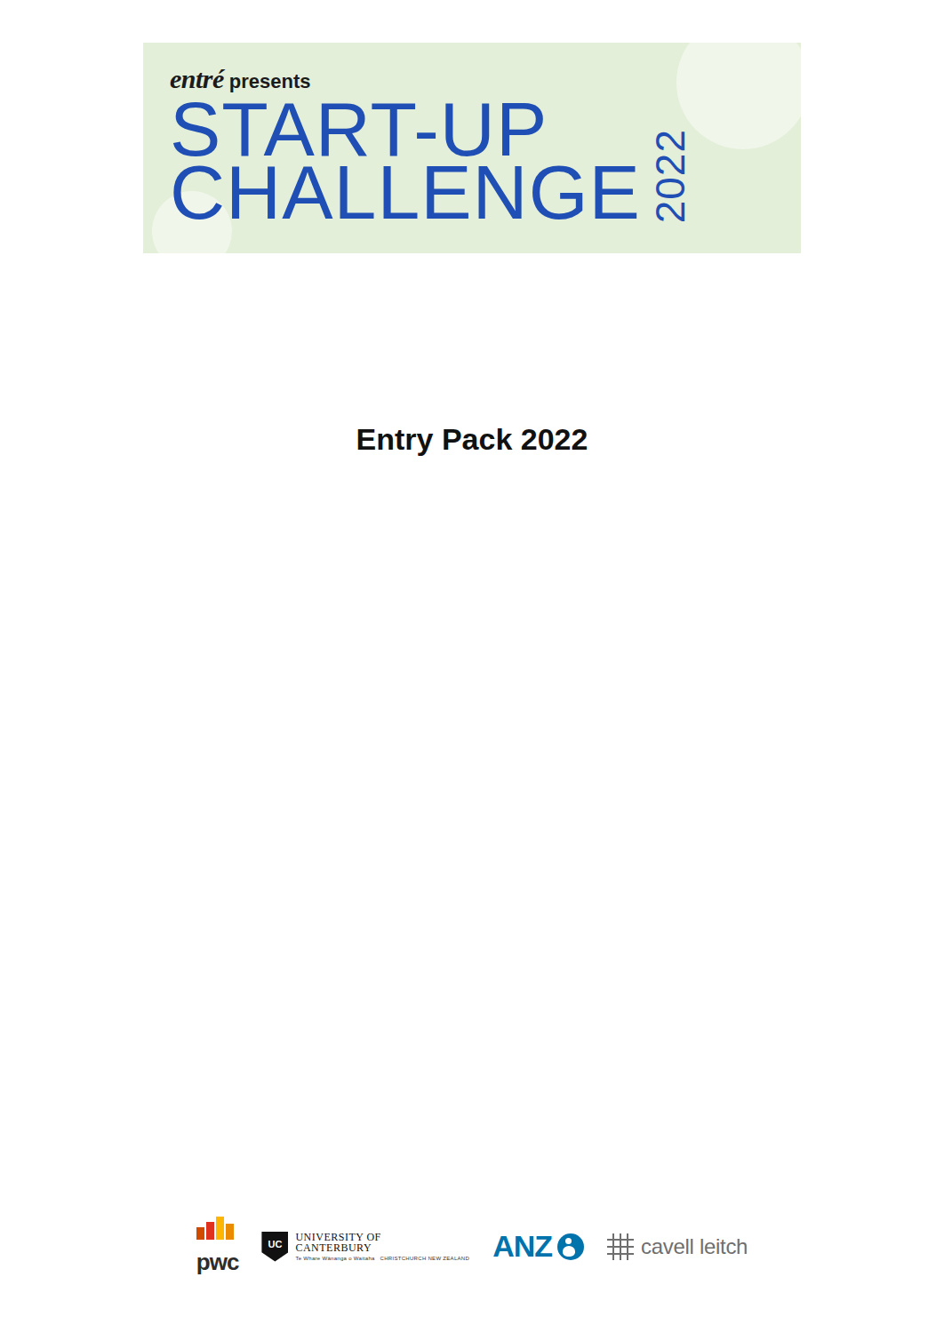entré presents
Start-Up
Challenge
2022
Entry Pack 2022
pwc
UNIVERSITY OF
CANTERBURY
Te Whare Wānanga o Waitaha CHRISTCHURCH NEW ZEALAND
ANZ
cavell leitch